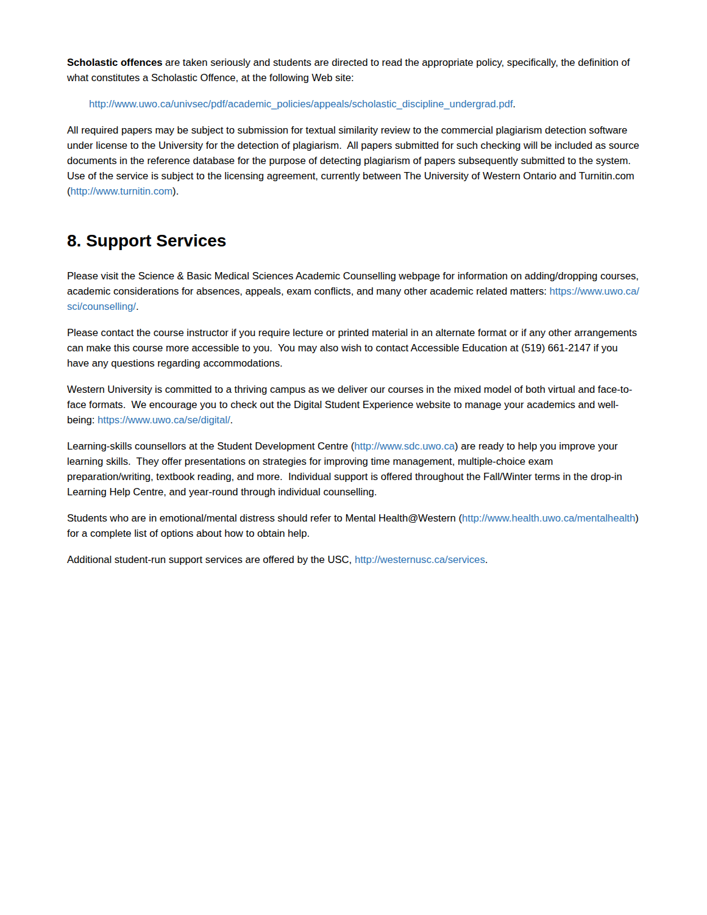Scholastic offences are taken seriously and students are directed to read the appropriate policy, specifically, the definition of what constitutes a Scholastic Offence, at the following Web site:
http://www.uwo.ca/univsec/pdf/academic_policies/appeals/scholastic_discipline_undergrad.pdf.
All required papers may be subject to submission for textual similarity review to the commercial plagiarism detection software under license to the University for the detection of plagiarism. All papers submitted for such checking will be included as source documents in the reference database for the purpose of detecting plagiarism of papers subsequently submitted to the system. Use of the service is subject to the licensing agreement, currently between The University of Western Ontario and Turnitin.com (http://www.turnitin.com).
8. Support Services
Please visit the Science & Basic Medical Sciences Academic Counselling webpage for information on adding/dropping courses, academic considerations for absences, appeals, exam conflicts, and many other academic related matters: https://www.uwo.ca/sci/counselling/.
Please contact the course instructor if you require lecture or printed material in an alternate format or if any other arrangements can make this course more accessible to you. You may also wish to contact Accessible Education at (519) 661-2147 if you have any questions regarding accommodations.
Western University is committed to a thriving campus as we deliver our courses in the mixed model of both virtual and face-to-face formats. We encourage you to check out the Digital Student Experience website to manage your academics and well-being: https://www.uwo.ca/se/digital/.
Learning-skills counsellors at the Student Development Centre (http://www.sdc.uwo.ca) are ready to help you improve your learning skills. They offer presentations on strategies for improving time management, multiple-choice exam preparation/writing, textbook reading, and more. Individual support is offered throughout the Fall/Winter terms in the drop-in Learning Help Centre, and year-round through individual counselling.
Students who are in emotional/mental distress should refer to Mental Health@Western (http://www.health.uwo.ca/mentalhealth) for a complete list of options about how to obtain help.
Additional student-run support services are offered by the USC, http://westernusc.ca/services.